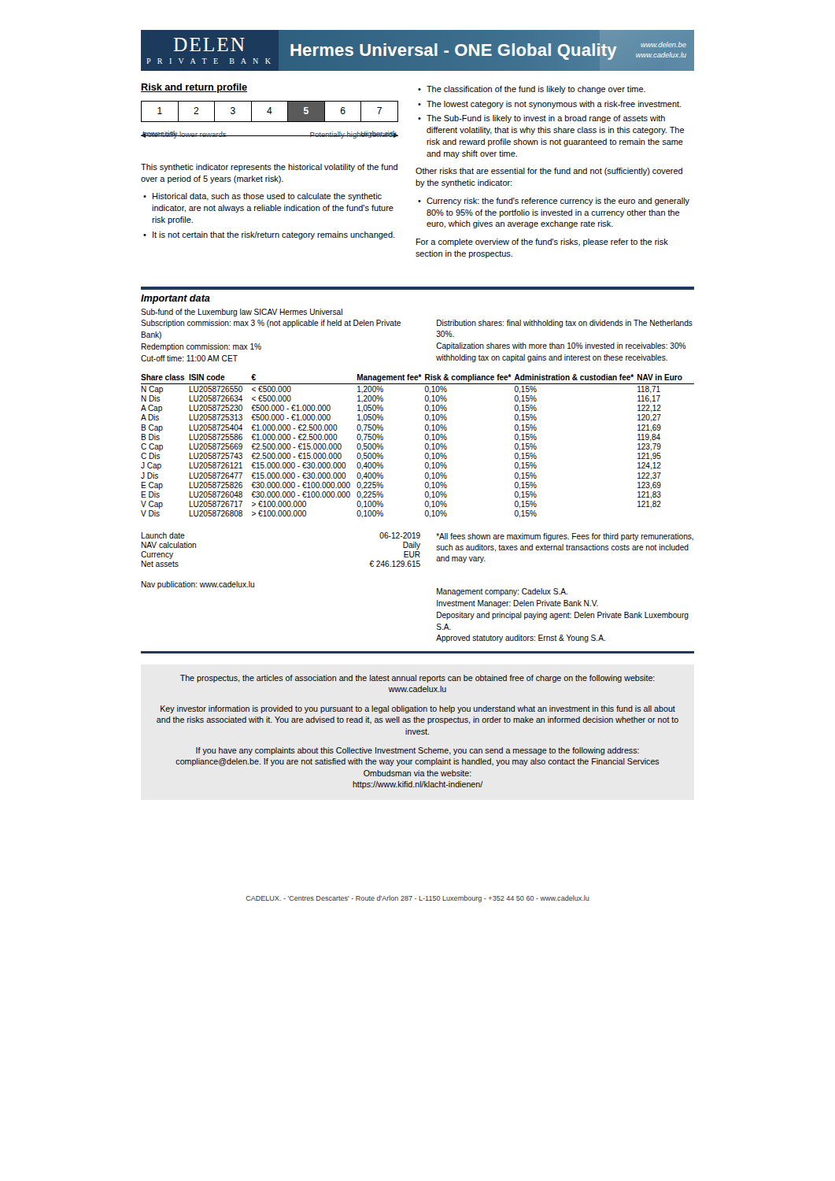DELEN
P R I V A T E B A N K
Hermes Universal - ONE Global Quality
www.delen.be
www.cadelux.lu
Risk and return profile
| 1 | 2 | 3 | 4 | 5 | 6 | 7 |
Lower risk Higher risk
Potentially lower rewards Potentially higher rewards
This synthetic indicator represents the historical volatility of the fund over a period of 5 years (market risk).
Historical data, such as those used to calculate the synthetic indicator, are not always a reliable indication of the fund's future risk profile.
It is not certain that the risk/return category remains unchanged.
The classification of the fund is likely to change over time.
The lowest category is not synonymous with a risk-free investment.
The Sub-Fund is likely to invest in a broad range of assets with different volatility, that is why this share class is in this category. The risk and reward profile shown is not guaranteed to remain the same and may shift over time.
Other risks that are essential for the fund and not (sufficiently) covered by the synthetic indicator:
Currency risk: the fund's reference currency is the euro and generally 80% to 95% of the portfolio is invested in a currency other than the euro, which gives an average exchange rate risk.
For a complete overview of the fund's risks, please refer to the risk section in the prospectus.
Important data
Sub-fund of the Luxemburg law SICAV Hermes Universal
Subscription commission: max 3 % (not applicable if held at Delen Private Bank)
Redemption commission: max 1%
Cut-off time: 11:00 AM CET
Distribution shares: final withholding tax on dividends in The Netherlands 30%.
Capitalization shares with more than 10% invested in receivables: 30%
withholding tax on capital gains and interest on these receivables.
| Share class | ISIN code | € | Management fee* | Risk & compliance fee* | Administration & custodian fee* | NAV in Euro |
| --- | --- | --- | --- | --- | --- | --- |
| N Cap | LU2058726550 | < €500.000 | 1,200% | 0,10% | 0,15% | 118,71 |
| N Dis | LU2058726634 | < €500.000 | 1,200% | 0,10% | 0,15% | 116,17 |
| A Cap | LU2058725230 | €500.000 - €1.000.000 | 1,050% | 0,10% | 0,15% | 122,12 |
| A Dis | LU2058725313 | €500.000 - €1.000.000 | 1,050% | 0,10% | 0,15% | 120,27 |
| B Cap | LU2058725404 | €1.000.000 - €2.500.000 | 0,750% | 0,10% | 0,15% | 121,69 |
| B Dis | LU2058725586 | €1.000.000 - €2.500.000 | 0,750% | 0,10% | 0,15% | 119,84 |
| C Cap | LU2058725669 | €2.500.000 - €15.000.000 | 0,500% | 0,10% | 0,15% | 123,79 |
| C Dis | LU2058725743 | €2.500.000 - €15.000.000 | 0,500% | 0,10% | 0,15% | 121,95 |
| J Cap | LU2058726121 | €15.000.000 - €30.000.000 | 0,400% | 0,10% | 0,15% | 124,12 |
| J Dis | LU2058726477 | €15.000.000 - €30.000.000 | 0,400% | 0,10% | 0,15% | 122,37 |
| E Cap | LU2058725826 | €30.000.000 - €100.000.000 | 0,225% | 0,10% | 0,15% | 123,69 |
| E Dis | LU2058726048 | €30.000.000 - €100.000.000 | 0,225% | 0,10% | 0,15% | 121,83 |
| V Cap | LU2058726717 | > €100.000.000 | 0,100% | 0,10% | 0,15% | 121,82 |
| V Dis | LU2058726808 | > €100.000.000 | 0,100% | 0,10% | 0,15% | |
| Launch date | 06-12-2019 |
| NAV calculation | Daily |
| Currency | EUR |
| Net assets | € 246.129.615 |
Nav publication: www.cadelux.lu
*All fees shown are maximum figures. Fees for third party remunerations, such as auditors, taxes and external transactions costs are not included and may vary.
Management company: Cadelux S.A.
Investment Manager: Delen Private Bank N.V.
Depositary and principal paying agent: Delen Private Bank Luxembourg S.A.
Approved statutory auditors: Ernst & Young S.A.
The prospectus, the articles of association and the latest annual reports can be obtained free of charge on the following website: www.cadelux.lu
Key investor information is provided to you pursuant to a legal obligation to help you understand what an investment in this fund is all about and the risks associated with it. You are advised to read it, as well as the prospectus, in order to make an informed decision whether or not to invest.
If you have any complaints about this Collective Investment Scheme, you can send a message to the following address: compliance@delen.be. If you are not satisfied with the way your complaint is handled, you may also contact the Financial Services Ombudsman via the website:
https://www.kifid.nl/klacht-indienen/
CADELUX. - 'Centres Descartes' - Route d'Arlon 287 - L-1150 Luxembourg - +352 44 50 60 - www.cadelux.lu